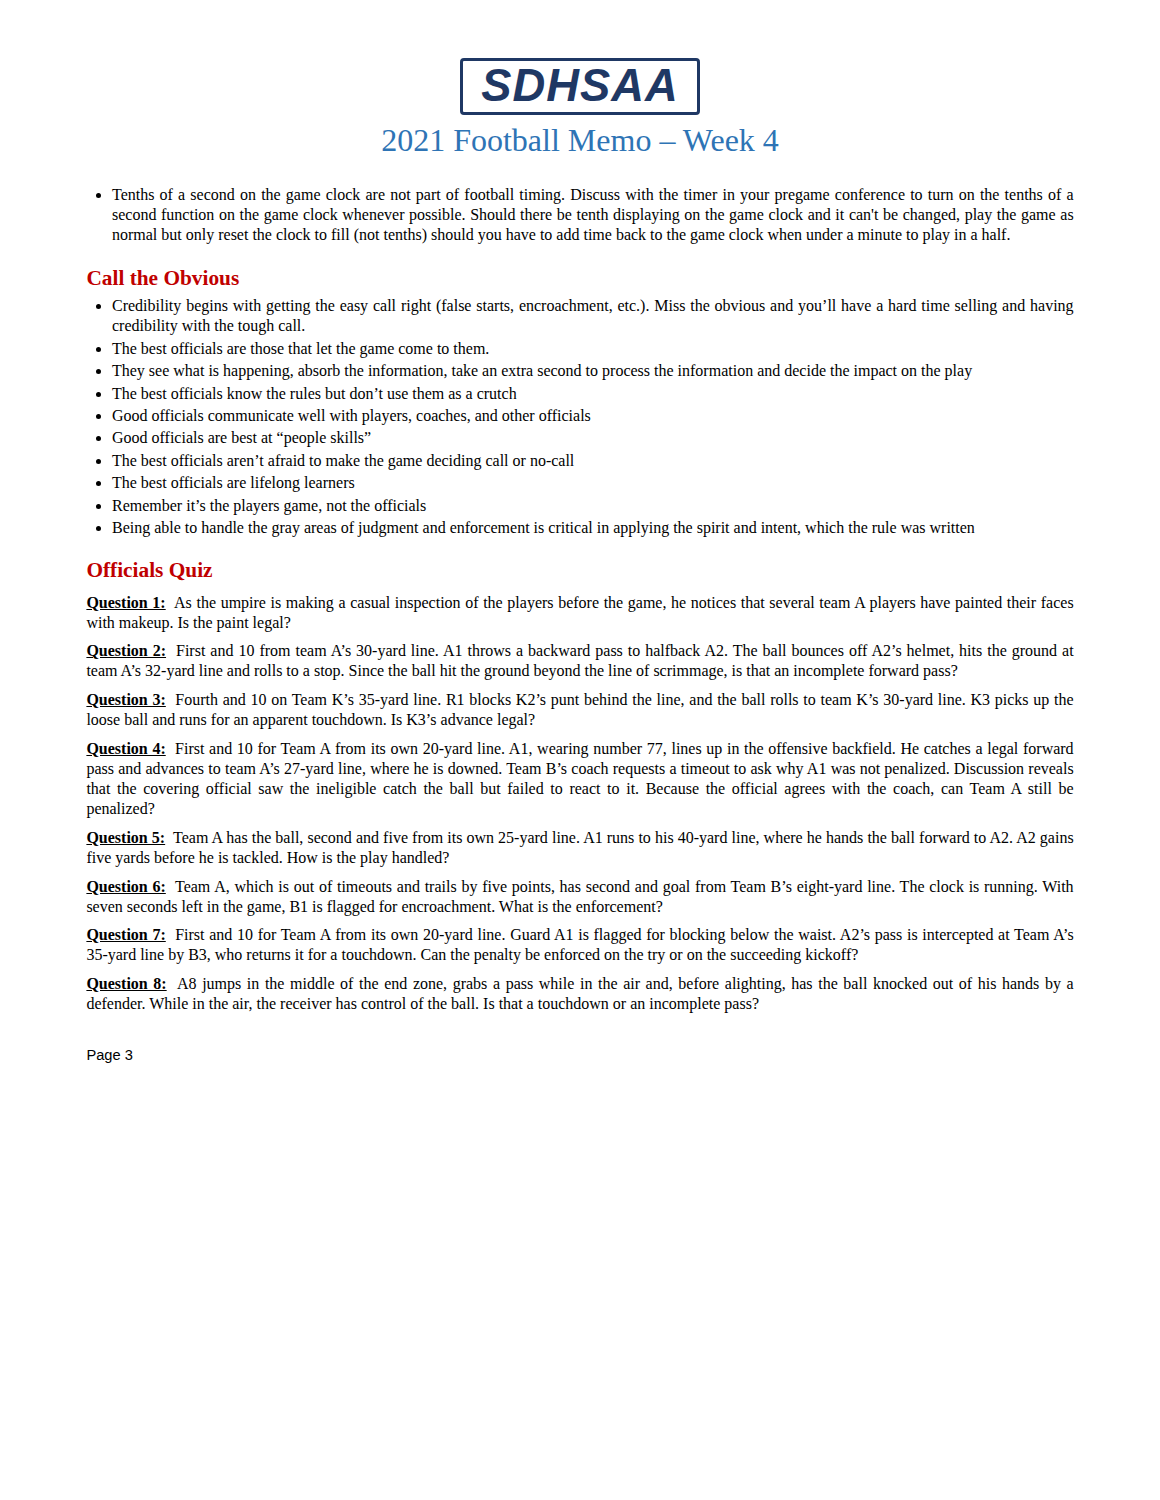SDHSAA
2021 Football Memo – Week 4
Tenths of a second on the game clock are not part of football timing. Discuss with the timer in your pregame conference to turn on the tenths of a second function on the game clock whenever possible. Should there be tenth displaying on the game clock and it can't be changed, play the game as normal but only reset the clock to fill (not tenths) should you have to add time back to the game clock when under a minute to play in a half.
Call the Obvious
Credibility begins with getting the easy call right (false starts, encroachment, etc.). Miss the obvious and you’ll have a hard time selling and having credibility with the tough call.
The best officials are those that let the game come to them.
They see what is happening, absorb the information, take an extra second to process the information and decide the impact on the play
The best officials know the rules but don’t use them as a crutch
Good officials communicate well with players, coaches, and other officials
Good officials are best at “people skills”
The best officials aren’t afraid to make the game deciding call or no-call
The best officials are lifelong learners
Remember it’s the players game, not the officials
Being able to handle the gray areas of judgment and enforcement is critical in applying the spirit and intent, which the rule was written
Officials Quiz
Question 1: As the umpire is making a casual inspection of the players before the game, he notices that several team A players have painted their faces with makeup. Is the paint legal?
Question 2: First and 10 from team A’s 30-yard line. A1 throws a backward pass to halfback A2. The ball bounces off A2’s helmet, hits the ground at team A’s 32-yard line and rolls to a stop. Since the ball hit the ground beyond the line of scrimmage, is that an incomplete forward pass?
Question 3: Fourth and 10 on Team K’s 35-yard line. R1 blocks K2’s punt behind the line, and the ball rolls to team K’s 30-yard line. K3 picks up the loose ball and runs for an apparent touchdown. Is K3’s advance legal?
Question 4: First and 10 for Team A from its own 20-yard line. A1, wearing number 77, lines up in the offensive backfield. He catches a legal forward pass and advances to team A’s 27-yard line, where he is downed. Team B’s coach requests a timeout to ask why A1 was not penalized. Discussion reveals that the covering official saw the ineligible catch the ball but failed to react to it. Because the official agrees with the coach, can Team A still be penalized?
Question 5: Team A has the ball, second and five from its own 25-yard line. A1 runs to his 40-yard line, where he hands the ball forward to A2. A2 gains five yards before he is tackled. How is the play handled?
Question 6: Team A, which is out of timeouts and trails by five points, has second and goal from Team B’s eight-yard line. The clock is running. With seven seconds left in the game, B1 is flagged for encroachment. What is the enforcement?
Question 7: First and 10 for Team A from its own 20-yard line. Guard A1 is flagged for blocking below the waist. A2’s pass is intercepted at Team A’s 35-yard line by B3, who returns it for a touchdown. Can the penalty be enforced on the try or on the succeeding kickoff?
Question 8: A8 jumps in the middle of the end zone, grabs a pass while in the air and, before alighting, has the ball knocked out of his hands by a defender. While in the air, the receiver has control of the ball. Is that a touchdown or an incomplete pass?
Page 3